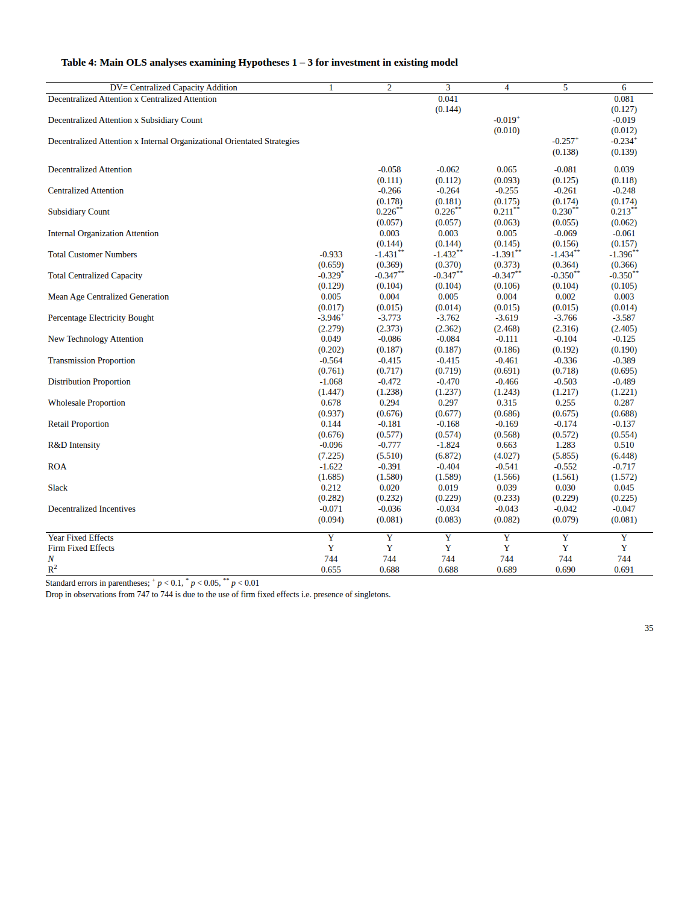Table 4: Main OLS analyses examining Hypotheses 1 – 3 for investment in existing model
| DV= Centralized Capacity Addition | 1 | 2 | 3 | 4 | 5 | 6 |
| --- | --- | --- | --- | --- | --- | --- |
| Decentralized Attention x Centralized Attention | | | 0.041 | | | 0.081 |
| | | | (0.144) | | | (0.127) |
| Decentralized Attention x Subsidiary Count | | | | -0.019 + | | -0.019 |
| | | | | (0.010) | | (0.012) |
| Decentralized Attention x Internal Organizational Orientated Strategies | | | | | -0.257 + | -0.234 + |
| | | | | | (0.138) | (0.139) |
| Decentralized Attention | | -0.058 | -0.062 | 0.065 | -0.081 | 0.039 |
| | | (0.111) | (0.112) | (0.093) | (0.125) | (0.118) |
| Centralized Attention | | -0.266 | -0.264 | -0.255 | -0.261 | -0.248 |
| | | (0.178) | (0.181) | (0.175) | (0.174) | (0.174) |
| Subsidiary Count | | 0.226 ** | 0.226 ** | 0.211 ** | 0.230 ** | 0.213 ** |
| | | (0.057) | (0.057) | (0.063) | (0.055) | (0.062) |
| Internal Organization Attention | | 0.003 | 0.003 | 0.005 | -0.069 | -0.061 |
| | | (0.144) | (0.144) | (0.145) | (0.156) | (0.157) |
| Total Customer Numbers | -0.933 | -1.431 ** | -1.432 ** | -1.391 ** | -1.434 ** | -1.396 ** |
| | (0.659) | (0.369) | (0.370) | (0.373) | (0.364) | (0.366) |
| Total Centralized Capacity | -0.329 * | -0.347 ** | -0.347 ** | -0.347 ** | -0.350 ** | -0.350 ** |
| | (0.129) | (0.104) | (0.104) | (0.106) | (0.104) | (0.105) |
| Mean Age Centralized Generation | 0.005 | 0.004 | 0.005 | 0.004 | 0.002 | 0.003 |
| | (0.017) | (0.015) | (0.014) | (0.015) | (0.015) | (0.014) |
| Percentage Electricity Bought | -3.946 + | -3.773 | -3.762 | -3.619 | -3.766 | -3.587 |
| | (2.279) | (2.373) | (2.362) | (2.468) | (2.316) | (2.405) |
| New Technology Attention | 0.049 | -0.086 | -0.084 | -0.111 | -0.104 | -0.125 |
| | (0.202) | (0.187) | (0.187) | (0.186) | (0.192) | (0.190) |
| Transmission Proportion | -0.564 | -0.415 | -0.415 | -0.461 | -0.336 | -0.389 |
| | (0.761) | (0.717) | (0.719) | (0.691) | (0.718) | (0.695) |
| Distribution Proportion | -1.068 | -0.472 | -0.470 | -0.466 | -0.503 | -0.489 |
| | (1.447) | (1.238) | (1.237) | (1.243) | (1.217) | (1.221) |
| Wholesale Proportion | 0.678 | 0.294 | 0.297 | 0.315 | 0.255 | 0.287 |
| | (0.937) | (0.676) | (0.677) | (0.686) | (0.675) | (0.688) |
| Retail Proportion | 0.144 | -0.181 | -0.168 | -0.169 | -0.174 | -0.137 |
| | (0.676) | (0.577) | (0.574) | (0.568) | (0.572) | (0.554) |
| R&D Intensity | -0.096 | -0.777 | -1.824 | 0.663 | 1.283 | 0.510 |
| | (7.225) | (5.510) | (6.872) | (4.027) | (5.855) | (6.448) |
| ROA | -1.622 | -0.391 | -0.404 | -0.541 | -0.552 | -0.717 |
| | (1.685) | (1.580) | (1.589) | (1.566) | (1.561) | (1.572) |
| Slack | 0.212 | 0.020 | 0.019 | 0.039 | 0.030 | 0.045 |
| | (0.282) | (0.232) | (0.229) | (0.233) | (0.229) | (0.225) |
| Decentralized Incentives | -0.071 | -0.036 | -0.034 | -0.043 | -0.042 | -0.047 |
| | (0.094) | (0.081) | (0.083) | (0.082) | (0.079) | (0.081) |
| Year Fixed Effects | Y | Y | Y | Y | Y | Y |
| Firm Fixed Effects | Y | Y | Y | Y | Y | Y |
| N | 744 | 744 | 744 | 744 | 744 | 744 |
| R 2 | 0.655 | 0.688 | 0.688 | 0.689 | 0.690 | 0.691 |
Standard errors in parentheses; + p < 0.1, * p < 0.05, ** p < 0.01
Drop in observations from 747 to 744 is due to the use of firm fixed effects i.e. presence of singletons.
35